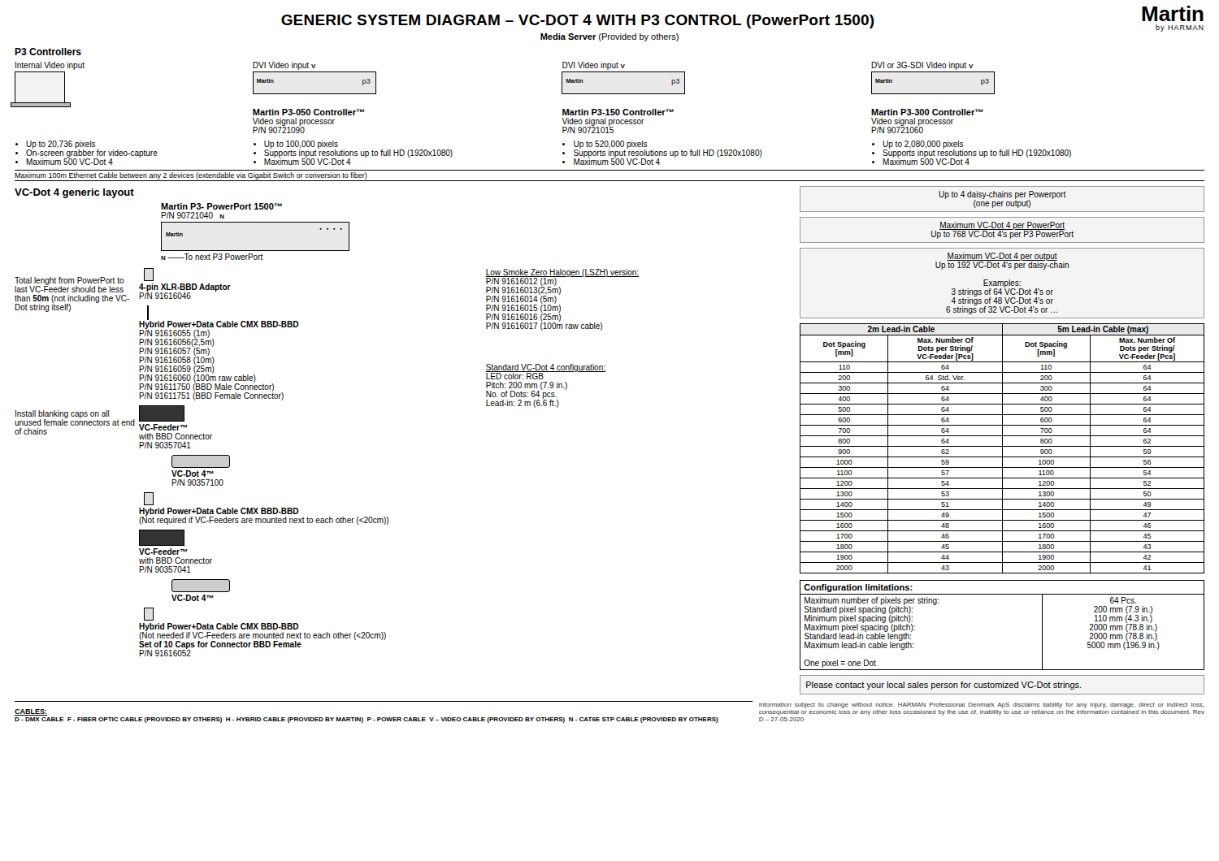Martin
by HARMAN
GENERIC SYSTEM DIAGRAM – VC-DOT 4 WITH P3 CONTROL (PowerPort 1500)
Media Server (Provided by others)
P3 Controllers
| Internal Video input | DVI Video input V Martin p3 | DVI Video input V Martin p3 | DVI or 3G-SDI Video input V Martin p3 |
| | Martin P3-050 Controller™ Video signal processor P/N 90721090 | Martin P3-150 Controller™ Video signal processor P/N 90721015 | Martin P3-300 Controller™ Video signal processor P/N 90721060 |
| Up to 20,736 pixels On-screen grabber for video-capture Maximum 500 VC-Dot 4 | Up to 100,000 pixels Supports input resolutions up to full HD (1920x1080) Maximum 500 VC-Dot 4 | Up to 520,000 pixels Supports input resolutions up to full HD (1920x1080) Maximum 500 VC-Dot 4 | Up to 2,080,000 pixels Supports input resolutions up to full HD (1920x1080) Maximum 500 VC-Dot 4 |
Maximum 100m Ethernet Cable between any 2 devices (extendable via Gigabit Switch or conversion to fiber)
VC-Dot 4 generic layout
Martin P3- PowerPort 1500™
P/N 90721040 N
Martin▪ ▪ ▪ ▪
N ——To next P3 PowerPort
Total lenght from PowerPort to last VC-Feeder should be less than 50m (not including the VC-Dot string itself)
Install blanking caps on all unused female connectors at end of chains
4-pin XLR-BBD Adaptor
P/N 91616046
Hybrid Power+Data Cable CMX BBD-BBD
P/N 91616055 (1m)
P/N 91616056(2,5m)
P/N 91616057 (5m)
P/N 91616058 (10m)
P/N 91616059 (25m)
P/N 91616060 (100m raw cable)
P/N 91611750 (BBD Male Connector)
P/N 91611751 (BBD Female Connector)
VC-Feeder™
with BBD Connector
P/N 90357041
VC-Dot 4™
P/N 90357100
Hybrid Power+Data Cable CMX BBD-BBD
(Not required if VC-Feeders are mounted next to each other (<20cm))
VC-Feeder™
with BBD Connector
P/N 90357041
VC-Dot 4™
Hybrid Power+Data Cable CMX BBD-BBD
(Not needed if VC-Feeders are mounted next to each other (<20cm))
Set of 10 Caps for Connector BBD Female
P/N 91616052
Low Smoke Zero Halogen (LSZH) version:
P/N 91616012 (1m)
P/N 91616013(2,5m)
P/N 91616014 (5m)
P/N 91616015 (10m)
P/N 91616016 (25m)
P/N 91616017 (100m raw cable)
Standard VC-Dot 4 configuration:
LED color: RGB
Pitch: 200 mm (7.9 in.)
No. of Dots: 64 pcs.
Lead-in: 2 m (6.6 ft.)
Up to 4 daisy-chains per Powerport
(one per output)
Maximum VC-Dot 4 per PowerPort
Up to 768 VC-Dot 4's per P3 PowerPort
Maximum VC-Dot 4 per output
Up to 192 VC-Dot 4's per daisy-chain
Examples:
3 strings of 64 VC-Dot 4's or
4 strings of 48 VC-Dot 4's or
6 strings of 32 VC-Dot 4's or …
| 2m Lead-in Cable | 5m Lead-in Cable (max) |
| --- | --- |
| Dot Spacing [mm] | Max. Number Of Dots per String/ VC-Feeder [Pcs] | Dot Spacing [mm] | Max. Number Of Dots per String/ VC-Feeder [Pcs] |
| 110 | 64 | 110 | 64 |
| 200 | 64 Std. Ver. | 200 | 64 |
| 300 | 64 | 300 | 64 |
| 400 | 64 | 400 | 64 |
| 500 | 64 | 500 | 64 |
| 600 | 64 | 600 | 64 |
| 700 | 64 | 700 | 64 |
| 800 | 64 | 800 | 62 |
| 900 | 62 | 900 | 59 |
| 1000 | 59 | 1000 | 56 |
| 1100 | 57 | 1100 | 54 |
| 1200 | 54 | 1200 | 52 |
| 1300 | 53 | 1300 | 50 |
| 1400 | 51 | 1400 | 49 |
| 1500 | 49 | 1500 | 47 |
| 1600 | 48 | 1600 | 46 |
| 1700 | 46 | 1700 | 45 |
| 1800 | 45 | 1800 | 43 |
| 1900 | 44 | 1900 | 42 |
| 2000 | 43 | 2000 | 41 |
| Configuration limitations: |
| Maximum number of pixels per string: Standard pixel spacing (pitch): Minimum pixel spacing (pitch): Maximum pixel spacing (pitch): Standard lead-in cable length: Maximum lead-in cable length: One pixel = one Dot | 64 Pcs. 200 mm (7.9 in.) 110 mm (4.3 in.) 2000 mm (78.8 in.) 2000 mm (78.8 in.) 5000 mm (196.9 in.) |
Please contact your local sales person for customized VC-Dot strings.
CABLES:
D - DMX CABLE F - FIBER OPTIC CABLE (PROVIDED BY OTHERS) H - HYBRID CABLE (PROVIDED BY MARTIN) P - POWER CABLE V – VIDEO CABLE (PROVIDED BY OTHERS) N - CAT6E STP CABLE (PROVIDED BY OTHERS)
Information subject to change without notice. HARMAN Professional Denmark ApS disclaims liability for any injury, damage, direct or indirect loss, consequential or economic loss or any other loss occasioned by the use of, inability to use or reliance on the information contained in this document. Rev D – 27-05-2020